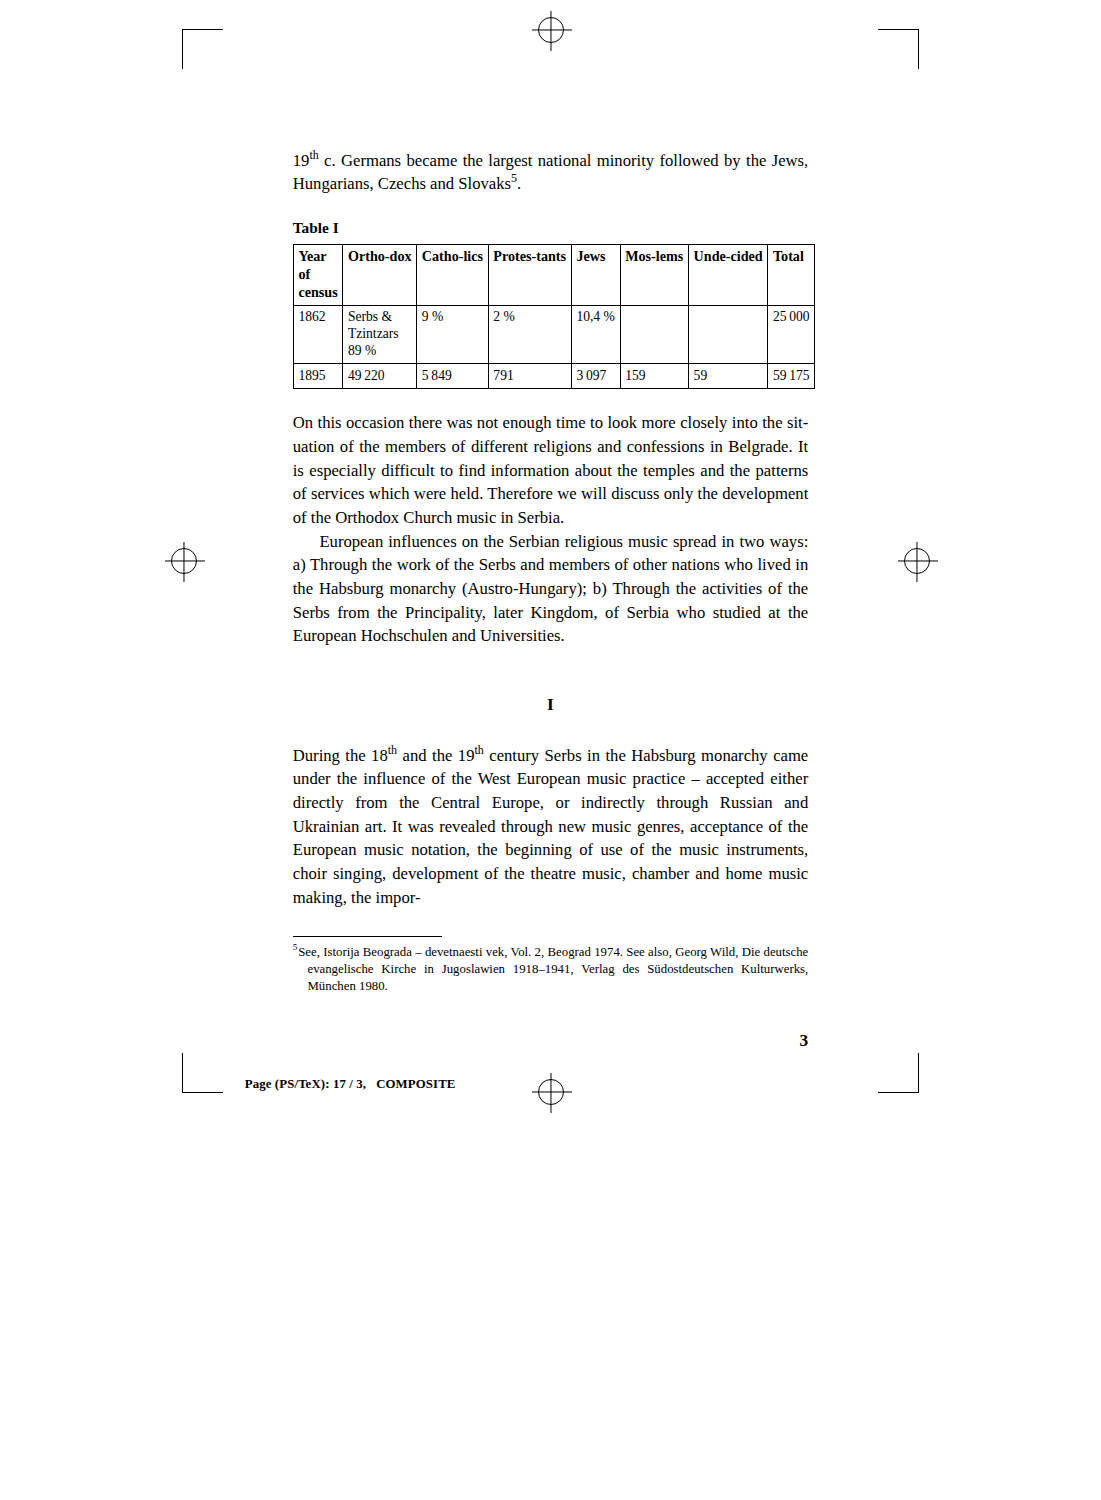19th c. Germans became the largest national minority followed by the Jews, Hungarians, Czechs and Slovaks5.
Table I
| Year of census | Ortho‑dox | Catho‑lics | Protes‑tants | Jews | Mos‑lems | Unde‑cided | Total |
| --- | --- | --- | --- | --- | --- | --- | --- |
| 1862 | Serbs & Tzintzars 89 % | 9 % | 2 % | 10,4 % | | | 25 000 |
| 1895 | 49 220 | 5 849 | 791 | 3 097 | 159 | 59 | 59 175 |
On this occasion there was not enough time to look more closely into the situation of the members of different religions and confessions in Belgrade. It is especially difficult to find information about the temples and the patterns of services which were held. Therefore we will discuss only the development of the Orthodox Church music in Serbia.
European influences on the Serbian religious music spread in two ways: a) Through the work of the Serbs and members of other nations who lived in the Habsburg monarchy (Austro-Hungary); b) Through the activities of the Serbs from the Principality, later Kingdom, of Serbia who studied at the European Hochschulen and Universities.
I
During the 18th and the 19th century Serbs in the Habsburg monarchy came under the influence of the West European music practice – accepted either directly from the Central Europe, or indirectly through Russian and Ukrainian art. It was revealed through new music genres, acceptance of the European music notation, the beginning of use of the music instruments, choir singing, development of the theatre music, chamber and home music making, the impor-
5See, Istorija Beograda – devetnaesti vek, Vol. 2, Beograd 1974. See also, Georg Wild, Die deutsche evangelische Kirche in Jugoslawien 1918–1941, Verlag des Südostdeutschen Kulturwerks, München 1980.
3
Page (PS/TeX): 17 / 3, COMPOSITE